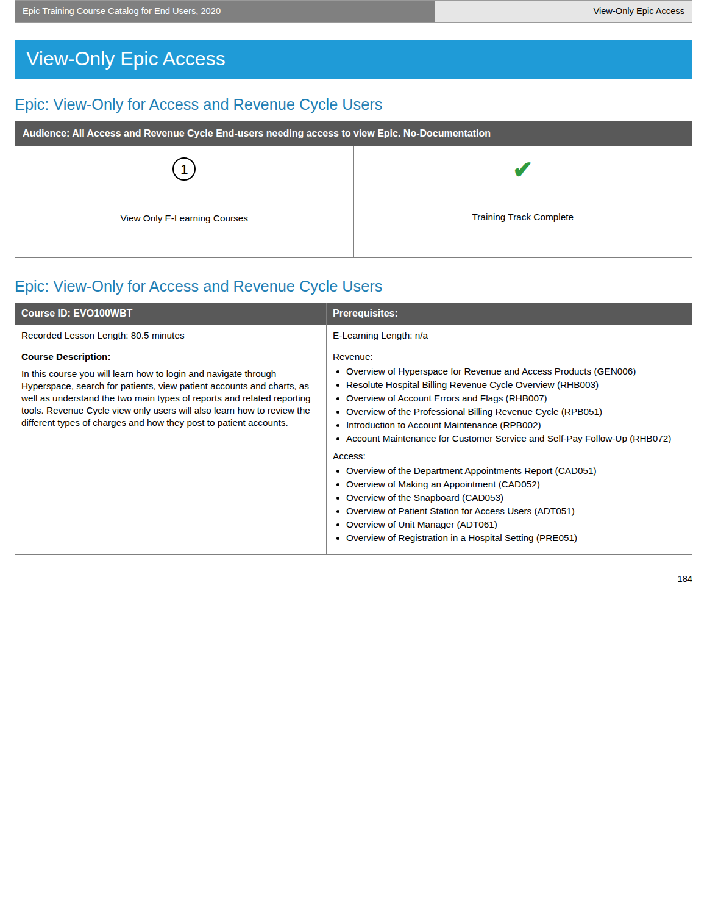Epic Training Course Catalog for End Users, 2020
View-Only Epic Access
View-Only Epic Access
Epic: View-Only for Access and Revenue Cycle Users
| Audience: All Access and Revenue Cycle End-users needing access to view Epic. No-Documentation |
| --- |
| 1 View Only E-Learning Courses | ✔ Training Track Complete |
Epic: View-Only for Access and Revenue Cycle Users
| Course ID: EVO100WBT | Prerequisites: |
| Recorded Lesson Length: 80.5 minutes | E-Learning Length: n/a |
| Course Description: In this course you will learn how to login and navigate through Hyperspace, search for patients, view patient accounts and charts, as well as understand the two main types of reports and related reporting tools. Revenue Cycle view only users will also learn how to review the different types of charges and how they post to patient accounts. | Revenue: Overview of Hyperspace for Revenue and Access Products (GEN006) Resolute Hospital Billing Revenue Cycle Overview (RHB003) Overview of Account Errors and Flags (RHB007) Overview of the Professional Billing Revenue Cycle (RPB051) Introduction to Account Maintenance (RPB002) Account Maintenance for Customer Service and Self-Pay Follow-Up (RHB072) Access: Overview of the Department Appointments Report (CAD051) Overview of Making an Appointment (CAD052) Overview of the Snapboard (CAD053) Overview of Patient Station for Access Users (ADT051) Overview of Unit Manager (ADT061) Overview of Registration in a Hospital Setting (PRE051) |
184